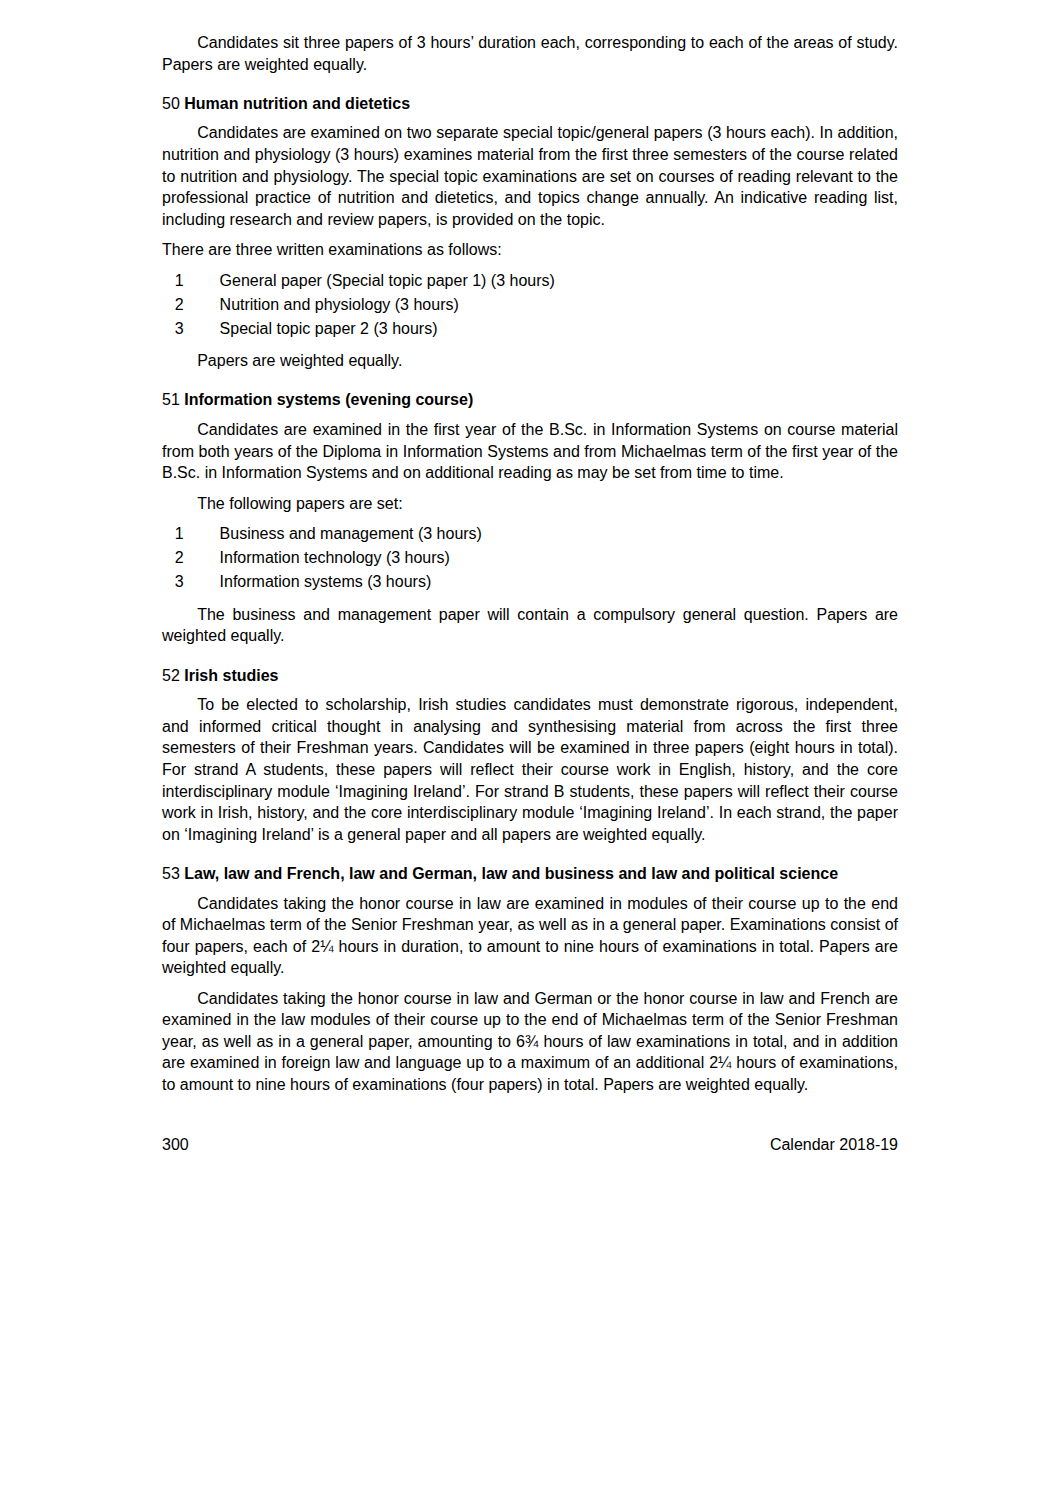Candidates sit three papers of 3 hours’ duration each, corresponding to each of the areas of study. Papers are weighted equally.
50 Human nutrition and dietetics
Candidates are examined on two separate special topic/general papers (3 hours each). In addition, nutrition and physiology (3 hours) examines material from the first three semesters of the course related to nutrition and physiology. The special topic examinations are set on courses of reading relevant to the professional practice of nutrition and dietetics, and topics change annually. An indicative reading list, including research and review papers, is provided on the topic.
There are three written examinations as follows:
1 General paper (Special topic paper 1) (3 hours)
2 Nutrition and physiology (3 hours)
3 Special topic paper 2 (3 hours)
Papers are weighted equally.
51 Information systems (evening course)
Candidates are examined in the first year of the B.Sc. in Information Systems on course material from both years of the Diploma in Information Systems and from Michaelmas term of the first year of the B.Sc. in Information Systems and on additional reading as may be set from time to time.
The following papers are set:
1 Business and management (3 hours)
2 Information technology (3 hours)
3 Information systems (3 hours)
The business and management paper will contain a compulsory general question. Papers are weighted equally.
52 Irish studies
To be elected to scholarship, Irish studies candidates must demonstrate rigorous, independent, and informed critical thought in analysing and synthesising material from across the first three semesters of their Freshman years. Candidates will be examined in three papers (eight hours in total). For strand A students, these papers will reflect their course work in English, history, and the core interdisciplinary module ‘Imagining Ireland’. For strand B students, these papers will reflect their course work in Irish, history, and the core interdisciplinary module ‘Imagining Ireland’. In each strand, the paper on ‘Imagining Ireland’ is a general paper and all papers are weighted equally.
53 Law, law and French, law and German, law and business and law and political science
Candidates taking the honor course in law are examined in modules of their course up to the end of Michaelmas term of the Senior Freshman year, as well as in a general paper. Examinations consist of four papers, each of 2¼ hours in duration, to amount to nine hours of examinations in total. Papers are weighted equally.
Candidates taking the honor course in law and German or the honor course in law and French are examined in the law modules of their course up to the end of Michaelmas term of the Senior Freshman year, as well as in a general paper, amounting to 6¾ hours of law examinations in total, and in addition are examined in foreign law and language up to a maximum of an additional 2¼ hours of examinations, to amount to nine hours of examinations (four papers) in total. Papers are weighted equally.
300 Calendar 2018-19